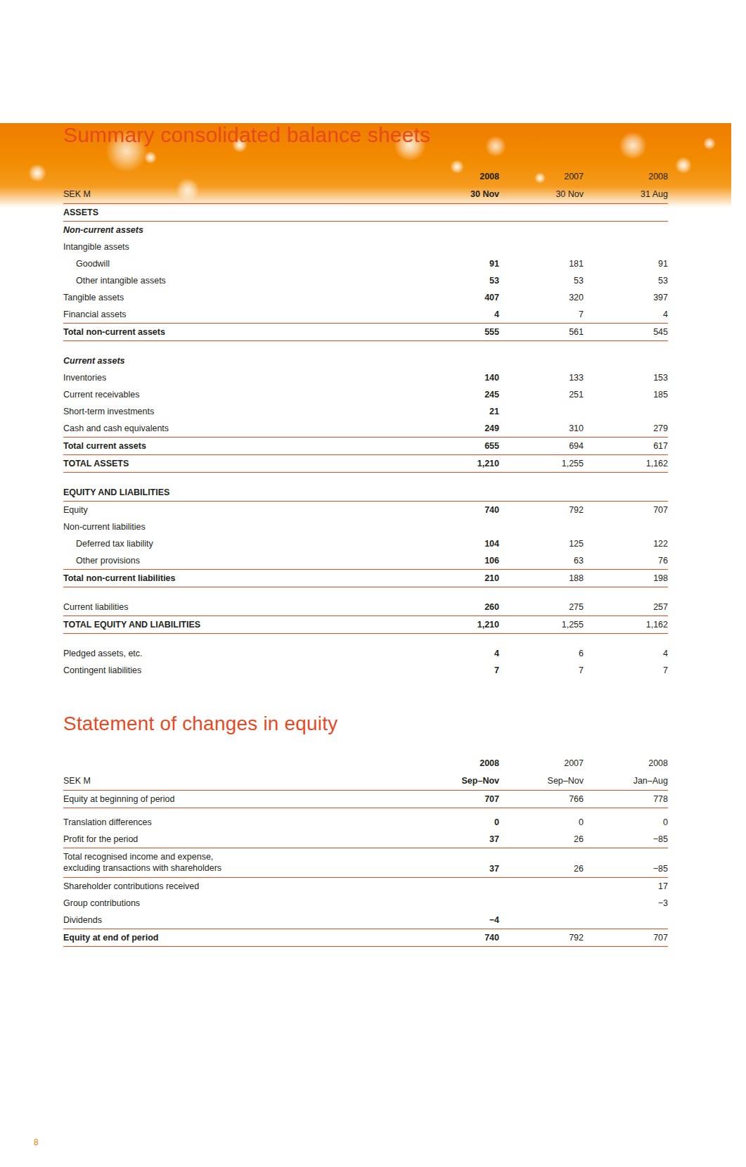Summary consolidated balance sheets
| | 2008 | 2007 | 2008 |
| --- | --- | --- | --- |
| SEK M | 30 Nov | 30 Nov | 31 Aug |
| ASSETS | | | |
| Non-current assets | | | |
| Intangible assets | | | |
| Goodwill | 91 | 181 | 91 |
| Other intangible assets | 53 | 53 | 53 |
| Tangible assets | 407 | 320 | 397 |
| Financial assets | 4 | 7 | 4 |
| Total non-current assets | 555 | 561 | 545 |
| Current assets | | | |
| Inventories | 140 | 133 | 153 |
| Current receivables | 245 | 251 | 185 |
| Short-term investments | 21 | | |
| Cash and cash equivalents | 249 | 310 | 279 |
| Total current assets | 655 | 694 | 617 |
| TOTAL ASSETS | 1,210 | 1,255 | 1,162 |
| EQUITY AND LIABILITIES | | | |
| Equity | 740 | 792 | 707 |
| Non-current liabilities | | | |
| Deferred tax liability | 104 | 125 | 122 |
| Other provisions | 106 | 63 | 76 |
| Total non-current liabilities | 210 | 188 | 198 |
| Current liabilities | 260 | 275 | 257 |
| TOTAL EQUITY AND LIABILITIES | 1,210 | 1,255 | 1,162 |
| Pledged assets, etc. | 4 | 6 | 4 |
| Contingent liabilities | 7 | 7 | 7 |
Statement of changes in equity
| | 2008 | 2007 | 2008 |
| --- | --- | --- | --- |
| SEK M | Sep–Nov | Sep–Nov | Jan–Aug |
| Equity at beginning of period | 707 | 766 | 778 |
| Translation differences | 0 | 0 | 0 |
| Profit for the period | 37 | 26 | −85 |
| Total recognised income and expense, excluding transactions with shareholders | 37 | 26 | −85 |
| Shareholder contributions received | | | 17 |
| Group contributions | | | −3 |
| Dividends | −4 | | |
| Equity at end of period | 740 | 792 | 707 |
8